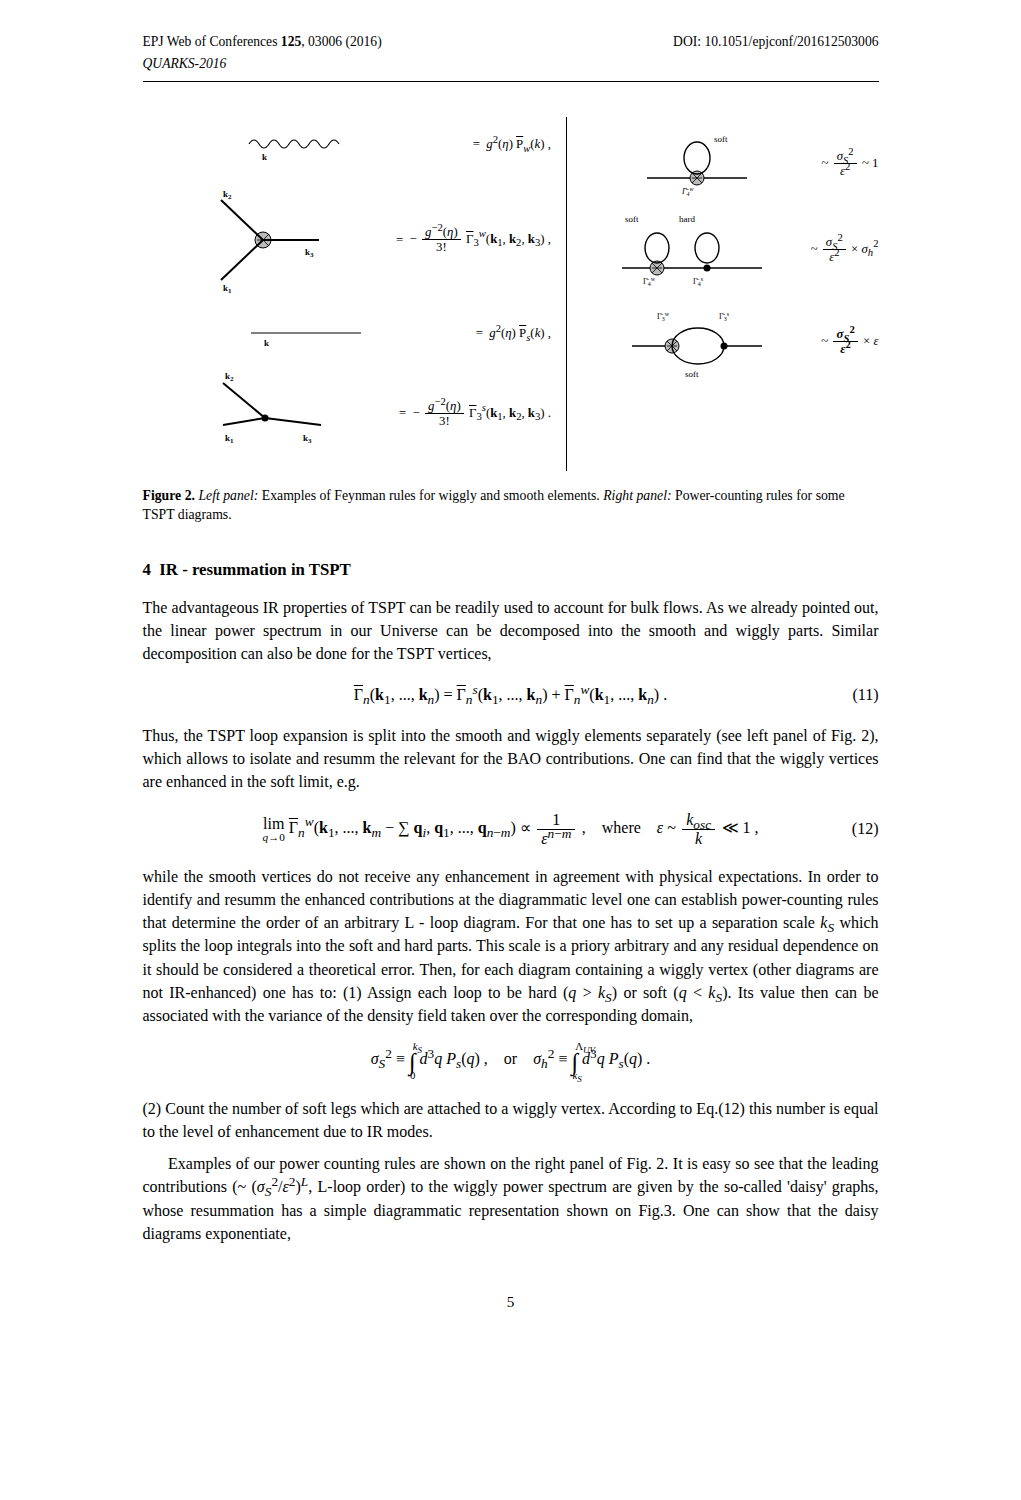EPJ Web of Conferences 125, 03006 (2016)
DOI: 10.1051/epjconf/201612503006
QUARKS-2016
k = g2(η) Pw(k) ,
k2 k1 k3 = − g−2(η) 3! Γ3w(k1, k2, k3) ,
k = g2(η) Ps(k) ,
k2 k1 k3 = − g−2(η) 3! Γ3s(k1, k2, k3) .
soft Γ̄4w ~ σS2 ε2 ~ 1
soft hard Γ̄4w Γ̄4s ~ σS2 ε2 × σh2
Γ̄3w Γ̄3s soft ~ σS2 ε2 × ε
Figure 2. Left panel: Examples of Feynman rules for wiggly and smooth elements. Right panel: Power-counting rules for some TSPT diagrams.
4 IR - resummation in TSPT
The advantageous IR properties of TSPT can be readily used to account for bulk flows. As we already pointed out, the linear power spectrum in our Universe can be decomposed into the smooth and wiggly parts. Similar decomposition can also be done for the TSPT vertices,
Γn(k1, ..., kn) = Γns(k1, ..., kn) + Γnw(k1, ..., kn) . (11)
Thus, the TSPT loop expansion is split into the smooth and wiggly elements separately (see left panel of Fig. 2), which allows to isolate and resumm the relevant for the BAO contributions. One can find that the wiggly vertices are enhanced in the soft limit, e.g.
lim q→0 Γnw(k1, ..., km − ∑ qi, q1, ..., qn−m) ∝ 1 εn−m , where ε ~ kosc k ≪ 1 , (12)
while the smooth vertices do not receive any enhancement in agreement with physical expectations. In order to identify and resumm the enhanced contributions at the diagrammatic level one can establish power-counting rules that determine the order of an arbitrary L - loop diagram. For that one has to set up a separation scale kS which splits the loop integrals into the soft and hard parts. This scale is a priory arbitrary and any residual dependence on it should be considered a theoretical error. Then, for each diagram containing a wiggly vertex (other diagrams are not IR-enhanced) one has to: (1) Assign each loop to be hard (q > kS) or soft (q < kS). Its value then can be associated with the variance of the density field taken over the corresponding domain,
σS2 ≡ ∫kS 0 d3q Ps(q) , or σh2 ≡ ∫ΛUV kS d3q Ps(q) .
(2) Count the number of soft legs which are attached to a wiggly vertex. According to Eq.(12) this number is equal to the level of enhancement due to IR modes.
Examples of our power counting rules are shown on the right panel of Fig. 2. It is easy so see that the leading contributions (~ (σS2/ε2)L, L-loop order) to the wiggly power spectrum are given by the so-called 'daisy' graphs, whose resummation has a simple diagrammatic representation shown on Fig.3. One can show that the daisy diagrams exponentiate,
5